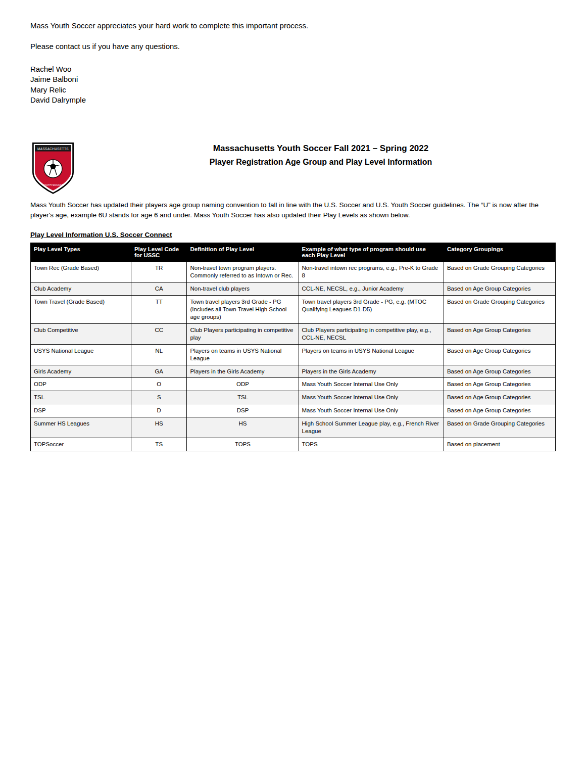Mass Youth Soccer appreciates your hard work to complete this important process.
Please contact us if you have any questions.
Rachel Woo
Jaime Balboni
Mary Relic
David Dalrymple
MASSACHUSETTS YOUTH SOCCER
Massachusetts Youth Soccer Fall 2021 – Spring 2022
Player Registration Age Group and Play Level Information
Mass Youth Soccer has updated their players age group naming convention to fall in line with the U.S. Soccer and U.S. Youth Soccer guidelines. The “U” is now after the player's age, example 6U stands for age 6 and under. Mass Youth Soccer has also updated their Play Levels as shown below.
Play Level Information U.S. Soccer Connect
| Play Level Types | Play Level Code for USSC | Definition of Play Level | Example of what type of program should use each Play Level | Category Groupings |
| --- | --- | --- | --- | --- |
| Town Rec (Grade Based) | TR | Non-travel town program players. Commonly referred to as Intown or Rec. | Non-travel intown rec programs, e.g., Pre-K to Grade 8 | Based on Grade Grouping Categories |
| Club Academy | CA | Non-travel club players | CCL-NE, NECSL, e.g., Junior Academy | Based on Age Group Categories |
| Town Travel (Grade Based) | TT | Town travel players 3rd Grade - PG (Includes all Town Travel High School age groups) | Town travel players 3rd Grade - PG, e.g. (MTOC Qualifying Leagues D1-D5) | Based on Grade Grouping Categories |
| Club Competitive | CC | Club Players participating in competitive play | Club Players participating in competitive play, e.g., CCL-NE, NECSL | Based on Age Group Categories |
| USYS National League | NL | Players on teams in USYS National League | Players on teams in USYS National League | Based on Age Group Categories |
| Girls Academy | GA | Players in the Girls Academy | Players in the Girls Academy | Based on Age Group Categories |
| ODP | O | ODP | Mass Youth Soccer Internal Use Only | Based on Age Group Categories |
| TSL | S | TSL | Mass Youth Soccer Internal Use Only | Based on Age Group Categories |
| DSP | D | DSP | Mass Youth Soccer Internal Use Only | Based on Age Group Categories |
| Summer HS Leagues | HS | HS | High School Summer League play, e.g., French River League | Based on Grade Grouping Categories |
| TOPSoccer | TS | TOPS | TOPS | Based on placement |